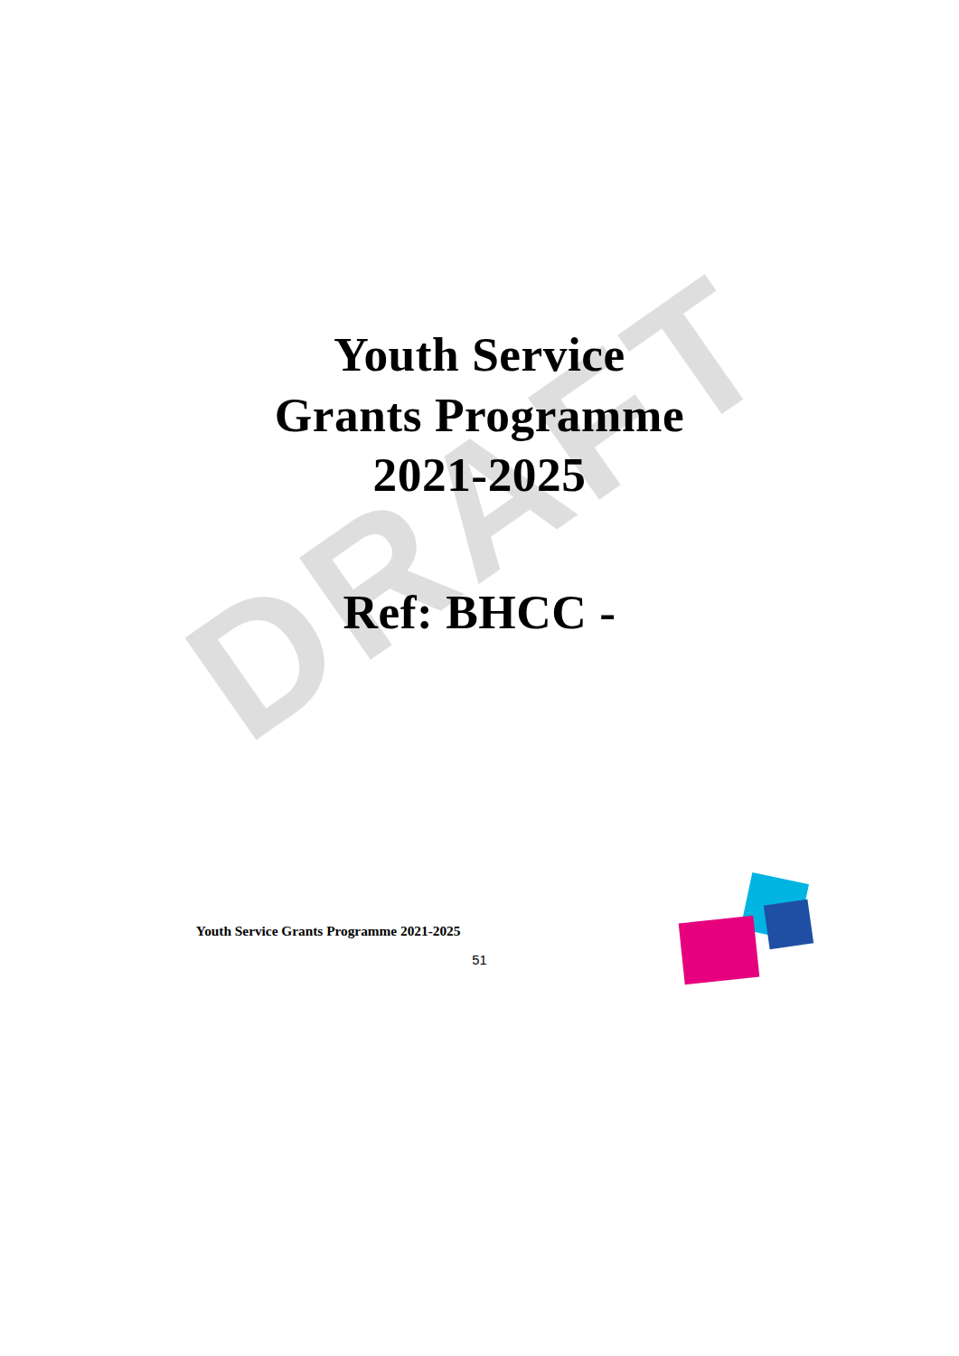DRAFT
Youth Service
Grants Programme
2021-2025
Ref: BHCC -
Youth Service Grants Programme 2021-2025
51
1